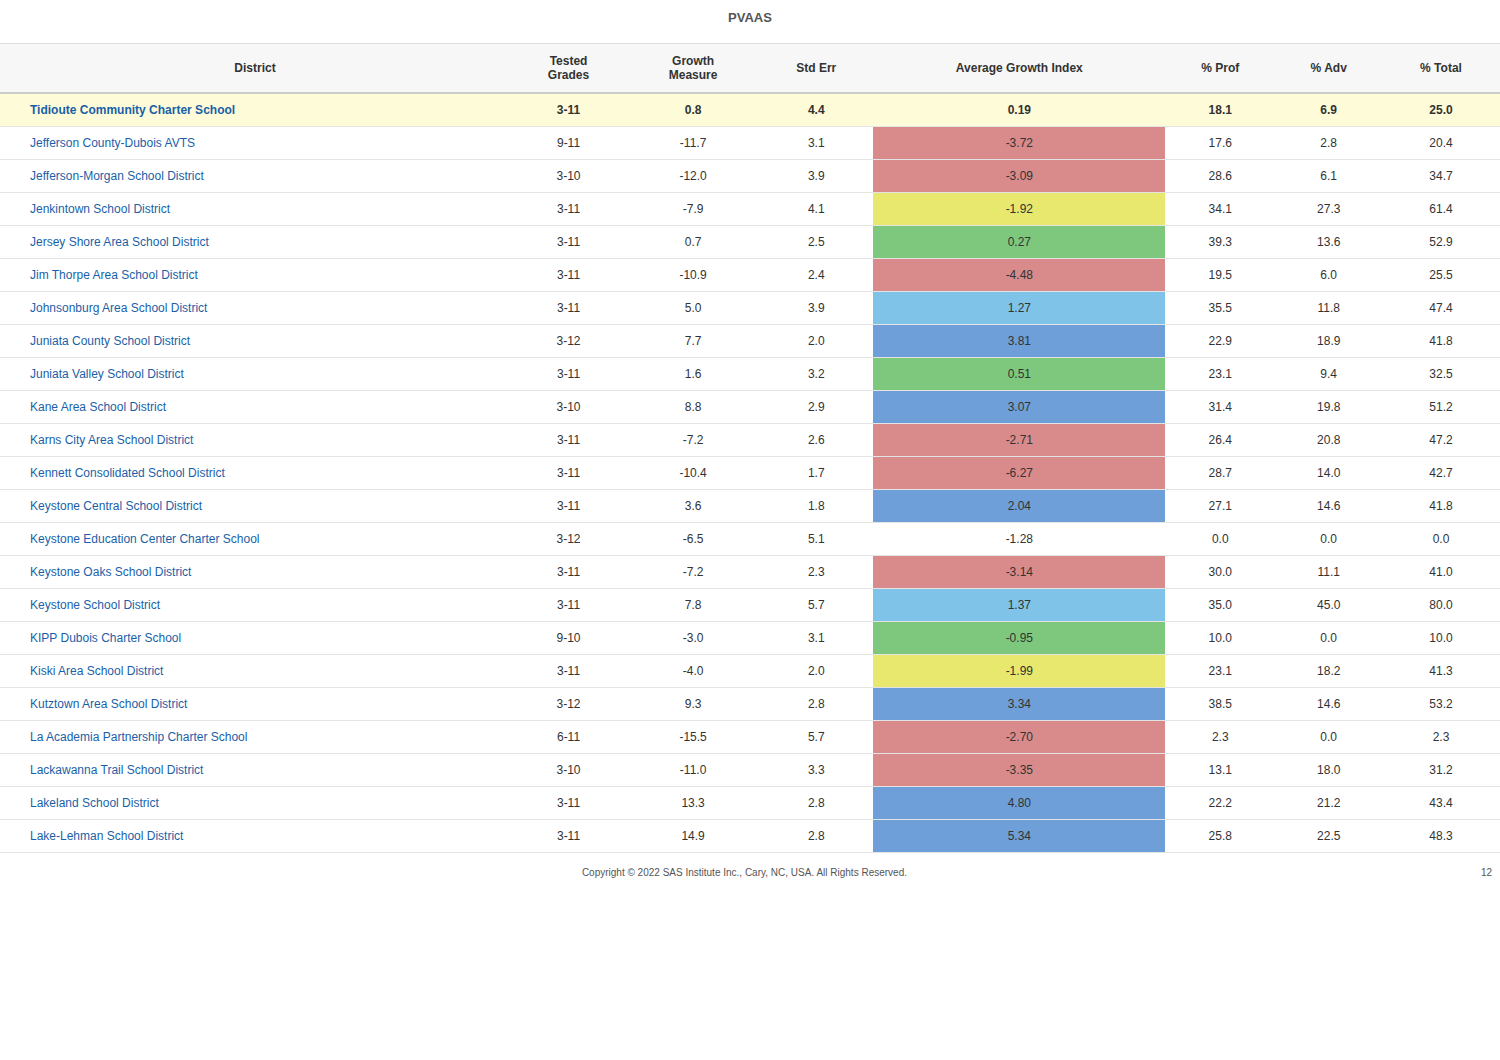PVAAS
| District | Tested Grades | Growth Measure | Std Err | Average Growth Index | % Prof | % Adv | % Total |
| --- | --- | --- | --- | --- | --- | --- | --- |
| Tidioute Community Charter School | 3-11 | 0.8 | 4.4 | 0.19 | 18.1 | 6.9 | 25.0 |
| Jefferson County-Dubois AVTS | 9-11 | -11.7 | 3.1 | -3.72 | 17.6 | 2.8 | 20.4 |
| Jefferson-Morgan School District | 3-10 | -12.0 | 3.9 | -3.09 | 28.6 | 6.1 | 34.7 |
| Jenkintown School District | 3-11 | -7.9 | 4.1 | -1.92 | 34.1 | 27.3 | 61.4 |
| Jersey Shore Area School District | 3-11 | 0.7 | 2.5 | 0.27 | 39.3 | 13.6 | 52.9 |
| Jim Thorpe Area School District | 3-11 | -10.9 | 2.4 | -4.48 | 19.5 | 6.0 | 25.5 |
| Johnsonburg Area School District | 3-11 | 5.0 | 3.9 | 1.27 | 35.5 | 11.8 | 47.4 |
| Juniata County School District | 3-12 | 7.7 | 2.0 | 3.81 | 22.9 | 18.9 | 41.8 |
| Juniata Valley School District | 3-11 | 1.6 | 3.2 | 0.51 | 23.1 | 9.4 | 32.5 |
| Kane Area School District | 3-10 | 8.8 | 2.9 | 3.07 | 31.4 | 19.8 | 51.2 |
| Karns City Area School District | 3-11 | -7.2 | 2.6 | -2.71 | 26.4 | 20.8 | 47.2 |
| Kennett Consolidated School District | 3-11 | -10.4 | 1.7 | -6.27 | 28.7 | 14.0 | 42.7 |
| Keystone Central School District | 3-11 | 3.6 | 1.8 | 2.04 | 27.1 | 14.6 | 41.8 |
| Keystone Education Center Charter School | 3-12 | -6.5 | 5.1 | -1.28 | 0.0 | 0.0 | 0.0 |
| Keystone Oaks School District | 3-11 | -7.2 | 2.3 | -3.14 | 30.0 | 11.1 | 41.0 |
| Keystone School District | 3-11 | 7.8 | 5.7 | 1.37 | 35.0 | 45.0 | 80.0 |
| KIPP Dubois Charter School | 9-10 | -3.0 | 3.1 | -0.95 | 10.0 | 0.0 | 10.0 |
| Kiski Area School District | 3-11 | -4.0 | 2.0 | -1.99 | 23.1 | 18.2 | 41.3 |
| Kutztown Area School District | 3-12 | 9.3 | 2.8 | 3.34 | 38.5 | 14.6 | 53.2 |
| La Academia Partnership Charter School | 6-11 | -15.5 | 5.7 | -2.70 | 2.3 | 0.0 | 2.3 |
| Lackawanna Trail School District | 3-10 | -11.0 | 3.3 | -3.35 | 13.1 | 18.0 | 31.2 |
| Lakeland School District | 3-11 | 13.3 | 2.8 | 4.80 | 22.2 | 21.2 | 43.4 |
| Lake-Lehman School District | 3-11 | 14.9 | 2.8 | 5.34 | 25.8 | 22.5 | 48.3 |
Copyright © 2022 SAS Institute Inc., Cary, NC, USA. All Rights Reserved. 12